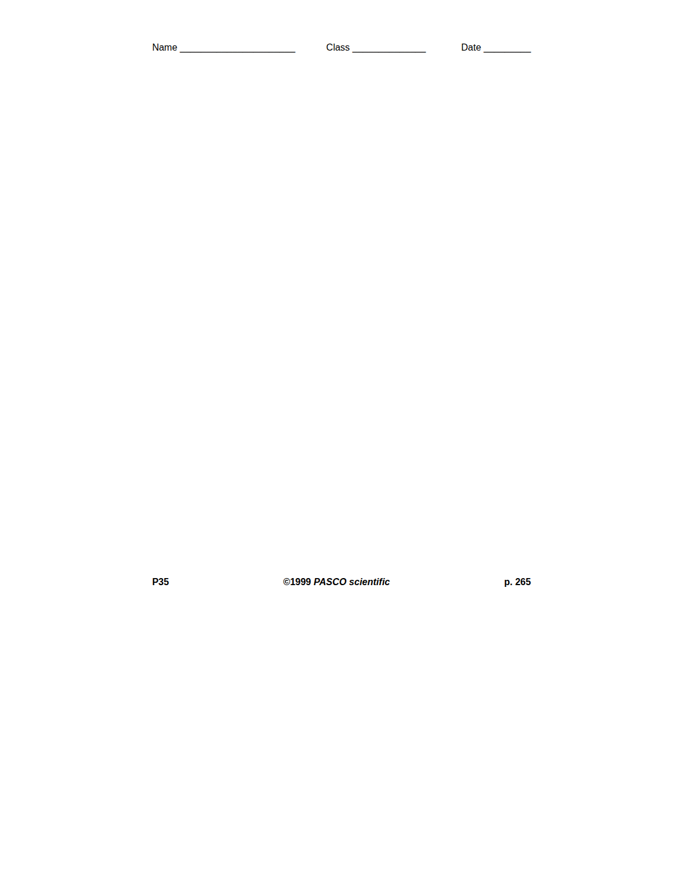Name ______________________ Class ______________ Date _________
P35 ©1999 PASCO scientific p. 265